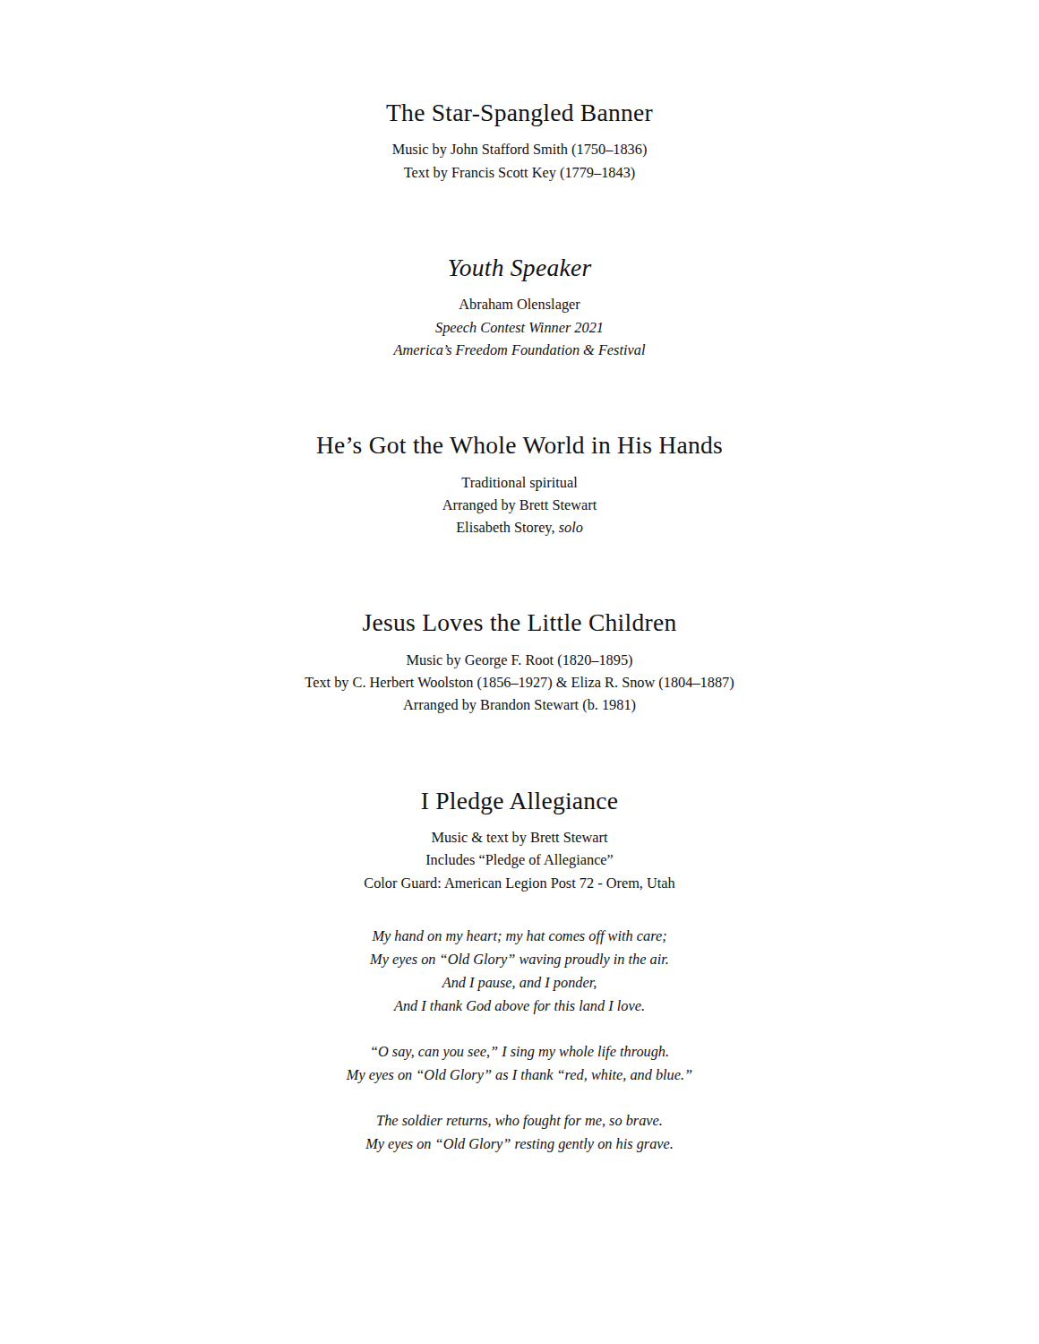The Star-Spangled Banner
Music by John Stafford Smith (1750–1836)
Text by Francis Scott Key (1779–1843)
Youth Speaker
Abraham Olenslager
Speech Contest Winner 2021
America’s Freedom Foundation & Festival
He’s Got the Whole World in His Hands
Traditional spiritual
Arranged by Brett Stewart
Elisabeth Storey, solo
Jesus Loves the Little Children
Music by George F. Root (1820–1895)
Text by C. Herbert Woolston (1856–1927) & Eliza R. Snow (1804–1887)
Arranged by Brandon Stewart (b. 1981)
I Pledge Allegiance
Music & text by Brett Stewart
Includes “Pledge of Allegiance”
Color Guard: American Legion Post 72 - Orem, Utah
My hand on my heart; my hat comes off with care;
My eyes on “Old Glory” waving proudly in the air.
And I pause, and I ponder,
And I thank God above for this land I love.
“O say, can you see,” I sing my whole life through.
My eyes on “Old Glory” as I thank “red, white, and blue.”
The soldier returns, who fought for me, so brave.
My eyes on “Old Glory” resting gently on his grave.